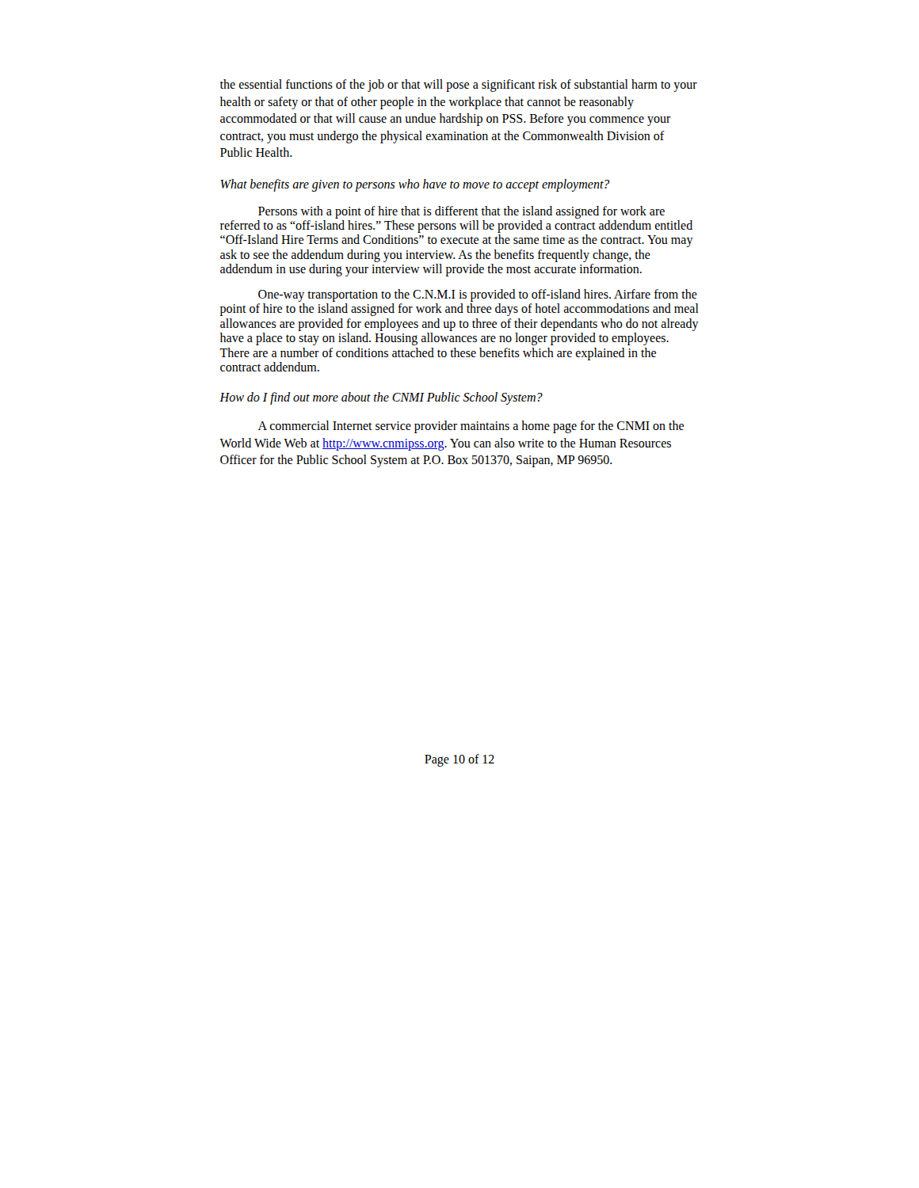the essential functions of the job or that will pose a significant risk of substantial harm to your health or safety or that of other people in the workplace that cannot be reasonably accommodated or that will cause an undue hardship on PSS. Before you commence your contract, you must undergo the physical examination at the Commonwealth Division of Public Health.
What benefits are given to persons who have to move to accept employment?
Persons with a point of hire that is different that the island assigned for work are referred to as “off-island hires.” These persons will be provided a contract addendum entitled “Off-Island Hire Terms and Conditions” to execute at the same time as the contract. You may ask to see the addendum during you interview. As the benefits frequently change, the addendum in use during your interview will provide the most accurate information.
One-way transportation to the C.N.M.I is provided to off-island hires. Airfare from the point of hire to the island assigned for work and three days of hotel accommodations and meal allowances are provided for employees and up to three of their dependants who do not already have a place to stay on island. Housing allowances are no longer provided to employees. There are a number of conditions attached to these benefits which are explained in the contract addendum.
How do I find out more about the CNMI Public School System?
A commercial Internet service provider maintains a home page for the CNMI on the World Wide Web at http://www.cnmipss.org. You can also write to the Human Resources Officer for the Public School System at P.O. Box 501370, Saipan, MP 96950.
Page 10 of 12